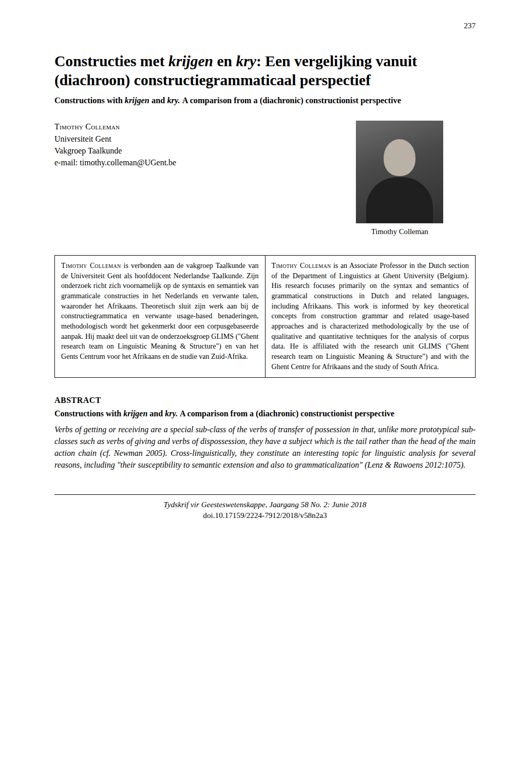237
Constructies met krijgen en kry: Een vergelijking vanuit (diachroon) constructiegrammaticaal perspectief
Constructions with krijgen and kry. A comparison from a (diachronic) constructionist perspective
Timothy Colleman
Timothy Colleman
Universiteit Gent
Vakgroep Taalkunde
e-mail: timothy.colleman@UGent.be
| Timothy Colleman is verbonden aan de vakgroep Taalkunde van de Universiteit Gent als hoofddocent Nederlandse Taalkunde. Zijn onderzoek richt zich voornamelijk op de syntaxis en semantiek van grammaticale constructies in het Nederlands en verwante talen, waaronder het Afrikaans. Theoretisch sluit zijn werk aan bij de constructiegrammatica en verwante usage-based benaderingen, methodologisch wordt het gekenmerkt door een corpusgebaseerde aanpak. Hij maakt deel uit van de onderzoeksgroep GLIMS ("Ghent research team on Linguistic Meaning & Structure") en van het Gents Centrum voor het Afrikaans en de studie van Zuid-Afrika. | Timothy Colleman is an Associate Professor in the Dutch section of the Department of Linguistics at Ghent University (Belgium). His research focuses primarily on the syntax and semantics of grammatical constructions in Dutch and related languages, including Afrikaans. This work is informed by key theoretical concepts from construction grammar and related usage-based approaches and is characterized methodologically by the use of qualitative and quantitative techniques for the analysis of corpus data. He is affiliated with the research unit GLIMS ("Ghent research team on Linguistic Meaning & Structure") and with the Ghent Centre for Afrikaans and the study of South Africa. |
ABSTRACT
Constructions with krijgen and kry. A comparison from a (diachronic) constructionist perspective
Verbs of getting or receiving are a special sub-class of the verbs of transfer of possession in that, unlike more prototypical sub-classes such as verbs of giving and verbs of dispossession, they have a subject which is the tail rather than the head of the main action chain (cf. Newman 2005). Cross-linguistically, they constitute an interesting topic for linguistic analysis for several reasons, including "their susceptibility to semantic extension and also to grammaticalization" (Lenz & Rawoens 2012:1075).
Tydskrif vir Geesteswetenskappe, Jaargang 58 No. 2: Junie 2018
doi.10.17159/2224-7912/2018/v58n2a3